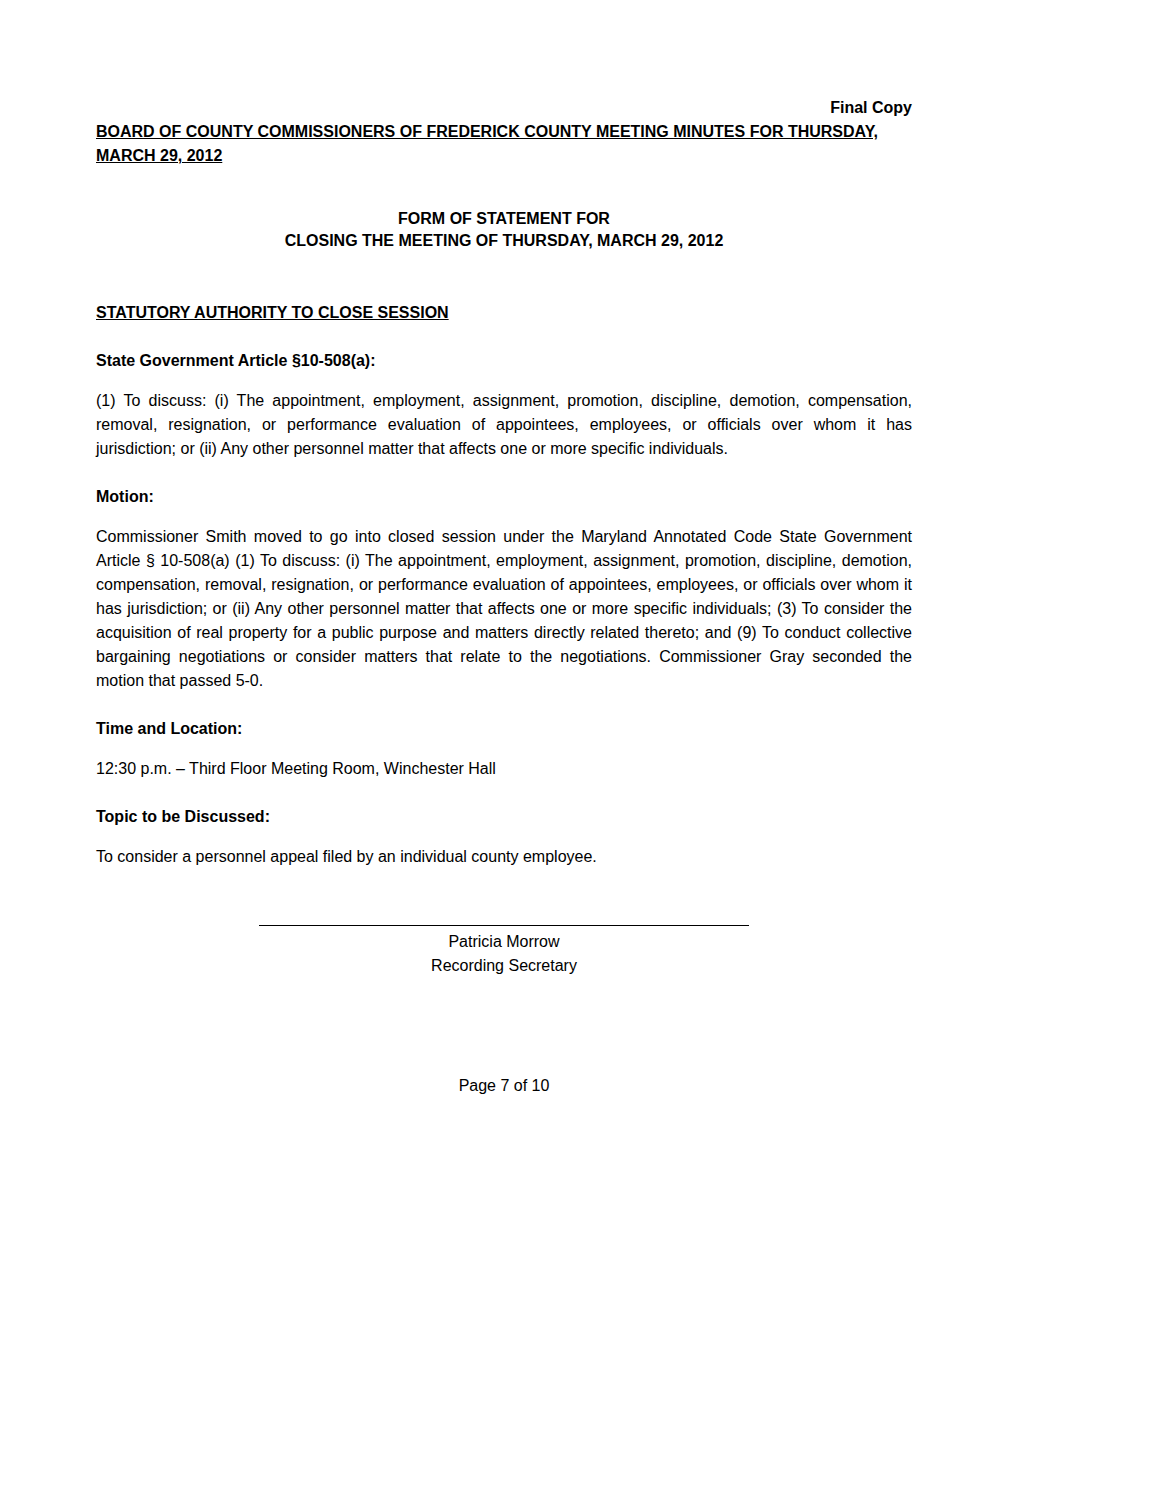Final Copy
BOARD OF COUNTY COMMISSIONERS OF FREDERICK COUNTY MEETING MINUTES FOR THURSDAY, MARCH 29, 2012
FORM OF STATEMENT FOR
CLOSING THE MEETING OF THURSDAY, MARCH 29, 2012
STATUTORY AUTHORITY TO CLOSE SESSION
State Government Article §10-508(a):
(1) To discuss: (i) The appointment, employment, assignment, promotion, discipline, demotion, compensation, removal, resignation, or performance evaluation of appointees, employees, or officials over whom it has jurisdiction; or (ii) Any other personnel matter that affects one or more specific individuals.
Motion:
Commissioner Smith moved to go into closed session under the Maryland Annotated Code State Government Article § 10-508(a) (1) To discuss: (i) The appointment, employment, assignment, promotion, discipline, demotion, compensation, removal, resignation, or performance evaluation of appointees, employees, or officials over whom it has jurisdiction; or (ii) Any other personnel matter that affects one or more specific individuals; (3) To consider the acquisition of real property for a public purpose and matters directly related thereto; and (9) To conduct collective bargaining negotiations or consider matters that relate to the negotiations. Commissioner Gray seconded the motion that passed 5-0.
Time and Location:
12:30 p.m. – Third Floor Meeting Room, Winchester Hall
Topic to be Discussed:
To consider a personnel appeal filed by an individual county employee.
Patricia Morrow
Recording Secretary
Page 7 of 10